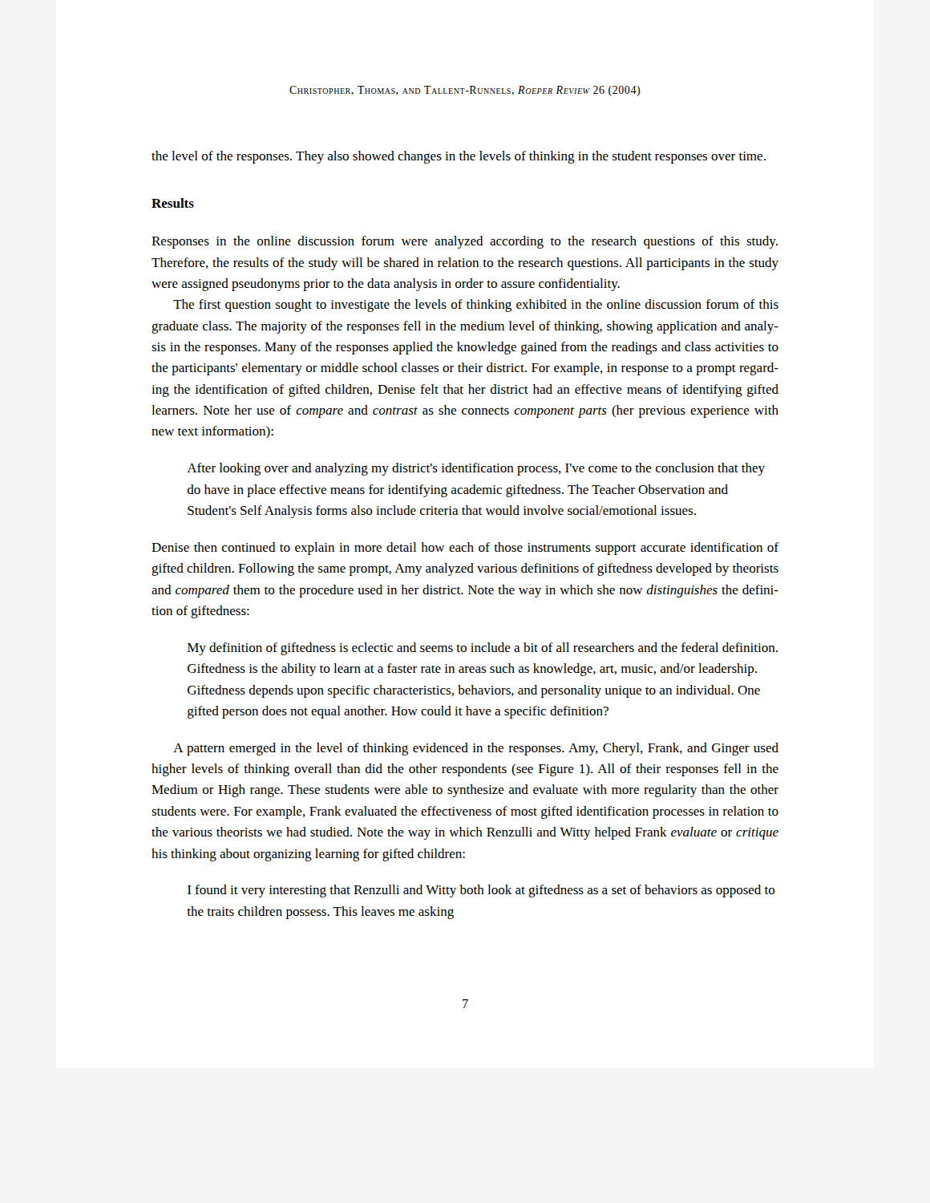Christopher, Thomas, and Tallent-Runnels, Roeper Review 26 (2004)
the level of the responses. They also showed changes in the levels of thinking in the student responses over time.
Results
Responses in the online discussion forum were analyzed according to the research questions of this study. Therefore, the results of the study will be shared in relation to the research questions. All participants in the study were assigned pseudonyms prior to the data analysis in order to assure confidentiality.
The first question sought to investigate the levels of thinking exhibited in the online discussion forum of this graduate class. The majority of the responses fell in the medium level of thinking, showing application and analysis in the responses. Many of the responses applied the knowledge gained from the readings and class activities to the participants' elementary or middle school classes or their district. For example, in response to a prompt regarding the identification of gifted children, Denise felt that her district had an effective means of identifying gifted learners. Note her use of compare and contrast as she connects component parts (her previous experience with new text information):
After looking over and analyzing my district's identification process, I've come to the conclusion that they do have in place effective means for identifying academic giftedness. The Teacher Observation and Student's Self Analysis forms also include criteria that would involve social/emotional issues.
Denise then continued to explain in more detail how each of those instruments support accurate identification of gifted children. Following the same prompt, Amy analyzed various definitions of giftedness developed by theorists and compared them to the procedure used in her district. Note the way in which she now distinguishes the definition of giftedness:
My definition of giftedness is eclectic and seems to include a bit of all researchers and the federal definition. Giftedness is the ability to learn at a faster rate in areas such as knowledge, art, music, and/or leadership. Giftedness depends upon specific characteristics, behaviors, and personality unique to an individual. One gifted person does not equal another. How could it have a specific definition?
A pattern emerged in the level of thinking evidenced in the responses. Amy, Cheryl, Frank, and Ginger used higher levels of thinking overall than did the other respondents (see Figure 1). All of their responses fell in the Medium or High range. These students were able to synthesize and evaluate with more regularity than the other students were. For example, Frank evaluated the effectiveness of most gifted identification processes in relation to the various theorists we had studied. Note the way in which Renzulli and Witty helped Frank evaluate or critique his thinking about organizing learning for gifted children:
I found it very interesting that Renzulli and Witty both look at giftedness as a set of behaviors as opposed to the traits children possess. This leaves me asking
7